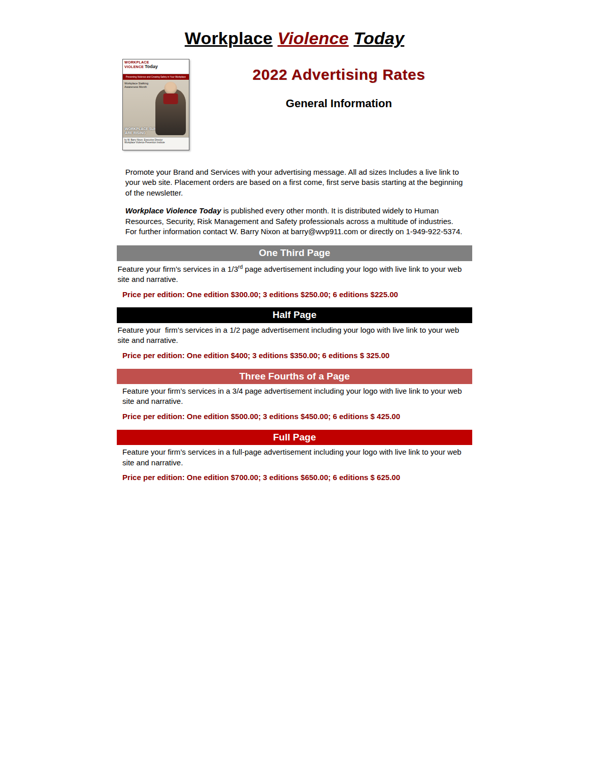Workplace Violence Today
WORKPLACE
VIOLENCE Today
Preventing Violence and Creating Safety in Your Workplace
Workplace Stalking
Awareness Month
WORKPLACE SUICIDES
ARE RISING
by W. Barry Nixon, Executive Director
Workplace Violence Prevention Institute
2022 Advertising Rates
General Information
Promote your Brand and Services with your advertising message. All ad sizes Includes a live link to your web site. Placement orders are based on a first come, first serve basis starting at the beginning of the newsletter.
Workplace Violence Today is published every other month. It is distributed widely to Human Resources, Security, Risk Management and Safety professionals across a multitude of industries. For further information contact W. Barry Nixon at barry@wvp911.com or directly on 1-949-922-5374.
One Third Page
Feature your firm’s services in a 1/3rd page advertisement including your logo with live link to your web site and narrative.
Price per edition: One edition $300.00; 3 editions $250.00; 6 editions $225.00
Half Page
Feature your firm’s services in a 1/2 page advertisement including your logo with live link to your web site and narrative.
Price per edition: One edition $400; 3 editions $350.00; 6 editions $ 325.00
Three Fourths of a Page
Feature your firm’s services in a 3/4 page advertisement including your logo with live link to your web site and narrative.
Price per edition: One edition $500.00; 3 editions $450.00; 6 editions $ 425.00
Full Page
Feature your firm’s services in a full-page advertisement including your logo with live link to your web site and narrative.
Price per edition: One edition $700.00; 3 editions $650.00; 6 editions $ 625.00